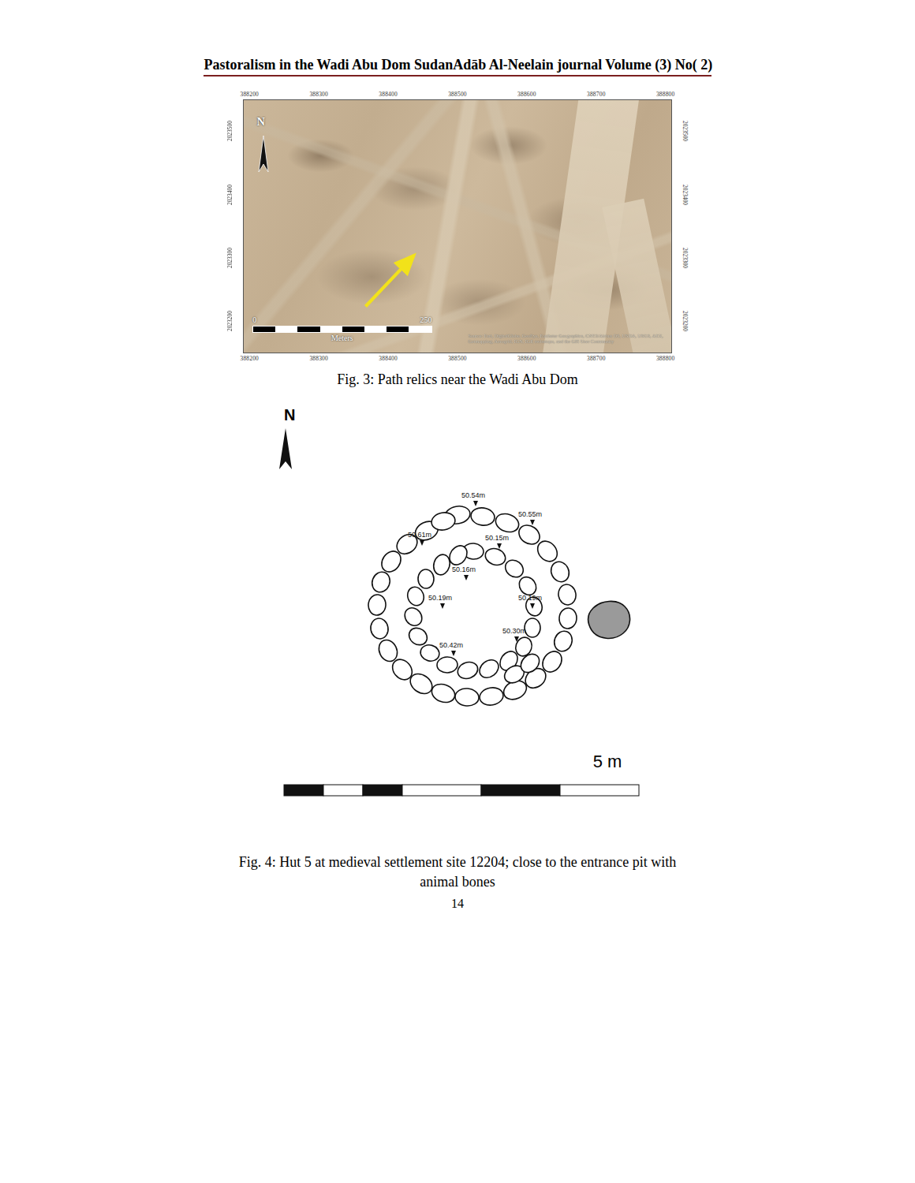Pastoralism in the Wadi Abu Dom Sudan Adāb Al-Neelain journal Volume (3) No( 2)
388200388300388400388500388600388700388800
2023500 2023400 2023300 2023200
N
0250
Meters
Source: Esri, DigitalGlobe, GeoEye, Earthstar Geographics, CNES/Airbus DS, USDA, USGS, AEX, Getmapping, Aerogrid, IGN, IGP, swisstopo, and the GIS User Community
2023500 2023400 2023300 2023200
388200388300388400388500388600388700388800
Fig. 3: Path relics near the Wadi Abu Dom
N 50.54m 50.55m 50.15m 50.61m 50.16m 50.19m 50.19m 50.30m 50.42m 5 m
Fig. 4: Hut 5 at medieval settlement site 12204; close to the entrance pit with
animal bones
14